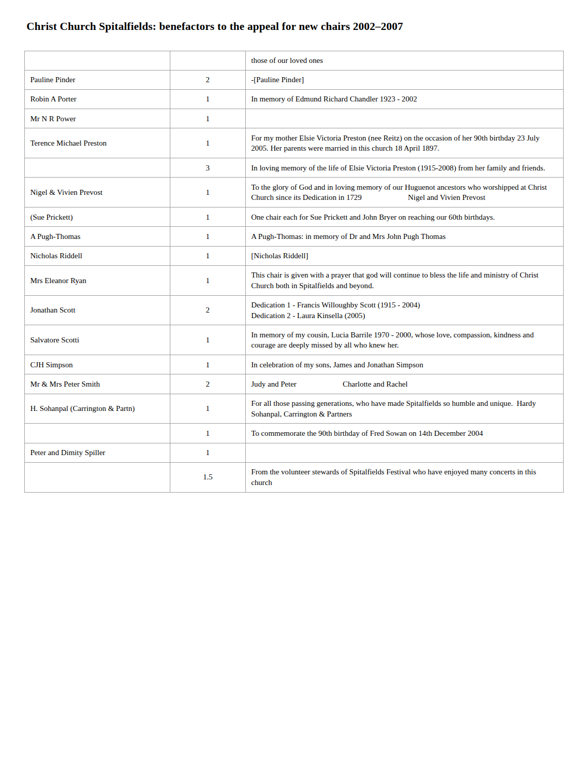Christ Church Spitalfields: benefactors to the appeal for new chairs 2002–2007
| | | those of our loved ones |
| Pauline Pinder | 2 | -[Pauline Pinder] |
| Robin A Porter | 1 | In memory of Edmund Richard Chandler 1923 - 2002 |
| Mr N R Power | 1 | |
| Terence Michael Preston | 1 | For my mother Elsie Victoria Preston (nee Reitz) on the occasion of her 90th birthday 23 July 2005. Her parents were married in this church 18 April 1897. |
| | 3 | In loving memory of the life of Elsie Victoria Preston (1915-2008) from her family and friends. |
| Nigel & Vivien Prevost | 1 | To the glory of God and in loving memory of our Huguenot ancestors who worshipped at Christ Church since its Dedication in 1729 Nigel and Vivien Prevost |
| (Sue Prickett) | 1 | One chair each for Sue Prickett and John Bryer on reaching our 60th birthdays. |
| A Pugh-Thomas | 1 | A Pugh-Thomas: in memory of Dr and Mrs John Pugh Thomas |
| Nicholas Riddell | 1 | [Nicholas Riddell] |
| Mrs Eleanor Ryan | 1 | This chair is given with a prayer that god will continue to bless the life and ministry of Christ Church both in Spitalfields and beyond. |
| Jonathan Scott | 2 | Dedication 1 - Francis Willoughby Scott (1915 - 2004) Dedication 2 - Laura Kinsella (2005) |
| Salvatore Scotti | 1 | In memory of my cousin, Lucia Barrile 1970 - 2000, whose love, compassion, kindness and courage are deeply missed by all who knew her. |
| CJH Simpson | 1 | In celebration of my sons, James and Jonathan Simpson |
| Mr & Mrs Peter Smith | 2 | Judy and Peter Charlotte and Rachel |
| H. Sohanpal (Carrington & Partn) | 1 | For all those passing generations, who have made Spitalfields so humble and unique. Hardy Sohanpal, Carrington & Partners |
| | 1 | To commemorate the 90th birthday of Fred Sowan on 14th December 2004 |
| Peter and Dimity Spiller | 1 | |
| | 1.5 | From the volunteer stewards of Spitalfields Festival who have enjoyed many concerts in this church |